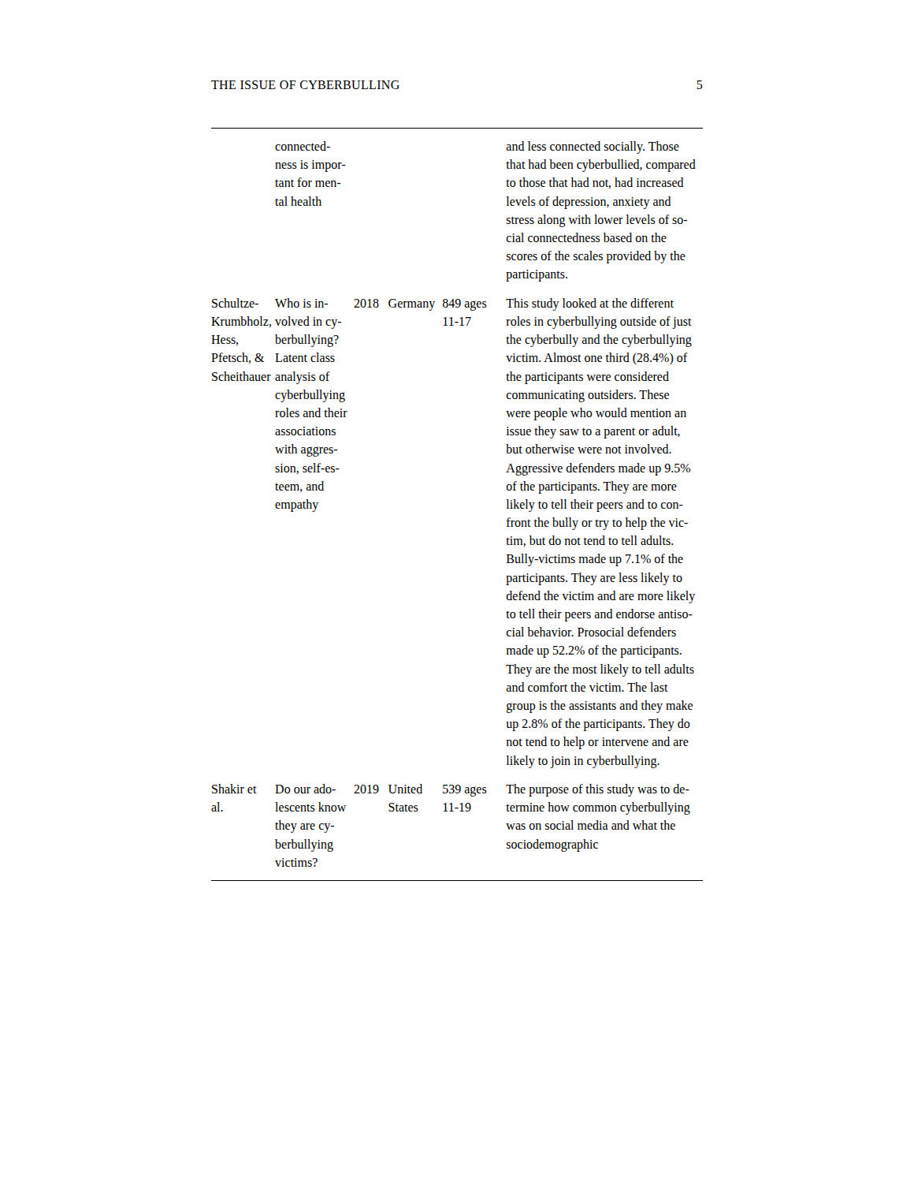The Issue of Cyberbulling 5
| | connectedness is important for mental health | | | | and less connected socially. Those that had been cyberbullied, compared to those that had not, had increased levels of depression, anxiety and stress along with lower levels of social connectedness based on the scores of the scales provided by the participants. |
| Schultze-Krumbholz, Hess, Pfetsch, & Scheithauer | Who is involved in cyberbullying? Latent class analysis of cyberbullying roles and their associations with aggression, self-esteem, and empathy | 2018 | Germany | 849 ages 11-17 | This study looked at the different roles in cyberbullying outside of just the cyberbully and the cyberbullying victim. Almost one third (28.4%) of the participants were considered communicating outsiders. These were people who would mention an issue they saw to a parent or adult, but otherwise were not involved. Aggressive defenders made up 9.5% of the participants. They are more likely to tell their peers and to confront the bully or try to help the victim, but do not tend to tell adults. Bully-victims made up 7.1% of the participants. They are less likely to defend the victim and are more likely to tell their peers and endorse antisocial behavior. Prosocial defenders made up 52.2% of the participants. They are the most likely to tell adults and comfort the victim. The last group is the assistants and they make up 2.8% of the participants. They do not tend to help or intervene and are likely to join in cyberbullying. |
| Shakir et al. | Do our adolescents know they are cyberbullying victims? | 2019 | United States | 539 ages 11-19 | The purpose of this study was to determine how common cyberbullying was on social media and what the sociodemographic |